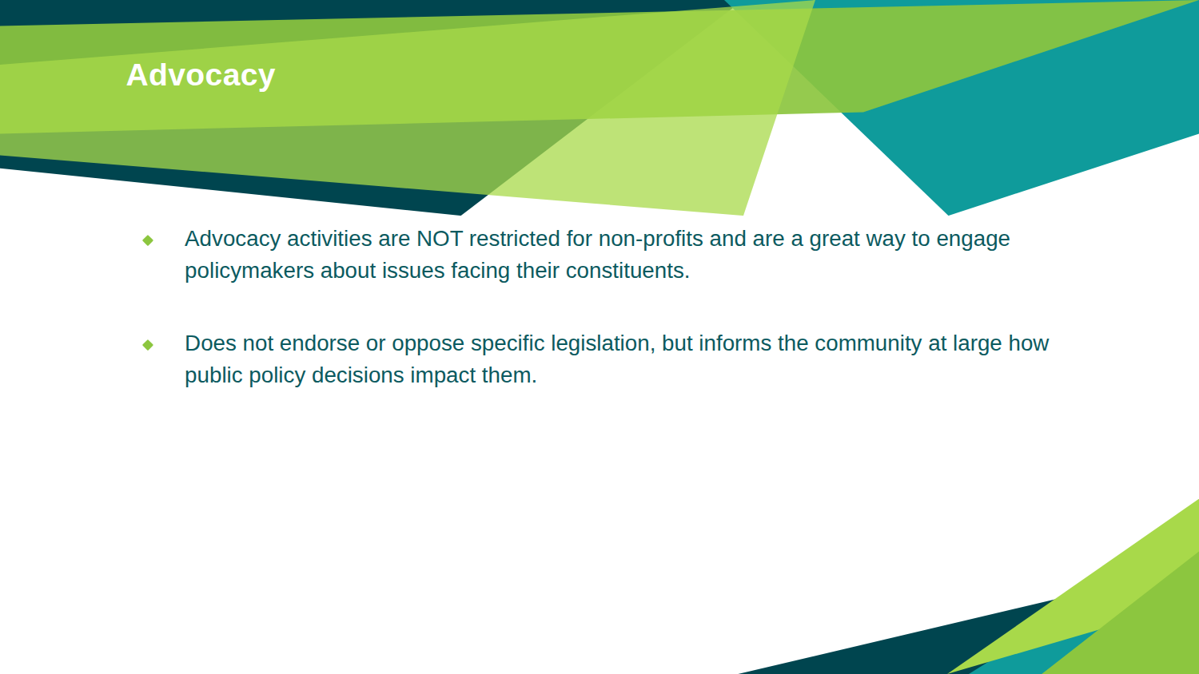Advocacy
Advocacy activities are NOT restricted for non-profits and are a great way to engage policymakers about issues facing their constituents.
Does not endorse or oppose specific legislation, but informs the community at large how public policy decisions impact them.